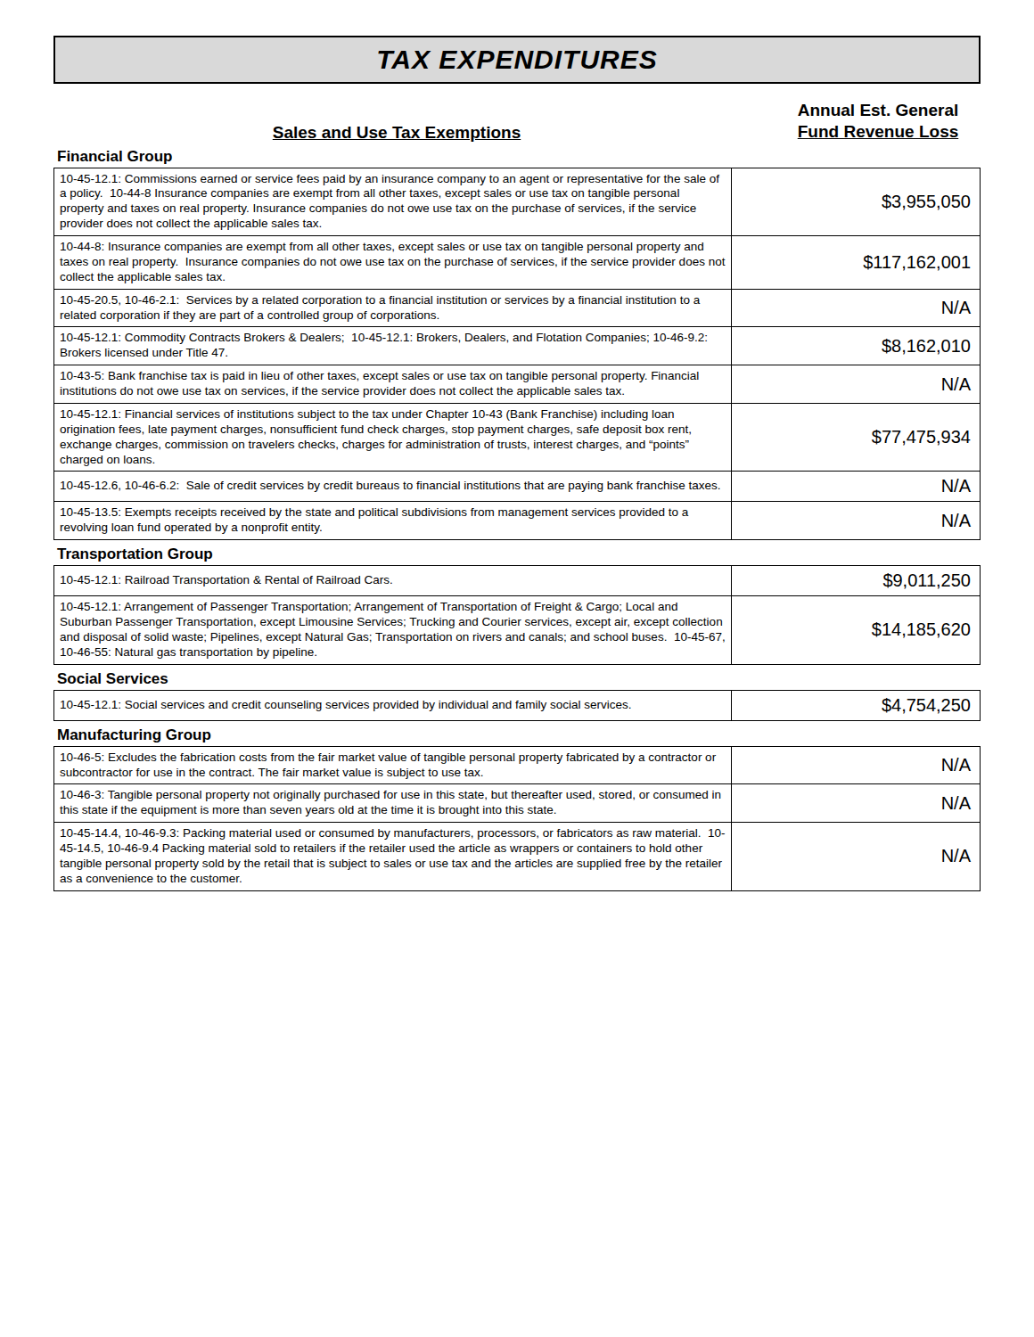TAX EXPENDITURES
Sales and Use Tax Exemptions
Annual Est. General
Fund Revenue Loss
Financial Group
| 10-45-12.1: Commissions earned or service fees paid by an insurance company to an agent or representative for the sale of a policy. 10-44-8 Insurance companies are exempt from all other taxes, except sales or use tax on tangible personal property and taxes on real property. Insurance companies do not owe use tax on the purchase of services, if the service provider does not collect the applicable sales tax. | $3,955,050 |
| 10-44-8: Insurance companies are exempt from all other taxes, except sales or use tax on tangible personal property and taxes on real property. Insurance companies do not owe use tax on the purchase of services, if the service provider does not collect the applicable sales tax. | $117,162,001 |
| 10-45-20.5, 10-46-2.1: Services by a related corporation to a financial institution or services by a financial institution to a related corporation if they are part of a controlled group of corporations. | N/A |
| 10-45-12.1: Commodity Contracts Brokers & Dealers; 10-45-12.1: Brokers, Dealers, and Flotation Companies; 10-46-9.2: Brokers licensed under Title 47. | $8,162,010 |
| 10-43-5: Bank franchise tax is paid in lieu of other taxes, except sales or use tax on tangible personal property. Financial institutions do not owe use tax on services, if the service provider does not collect the applicable sales tax. | N/A |
| 10-45-12.1: Financial services of institutions subject to the tax under Chapter 10-43 (Bank Franchise) including loan origination fees, late payment charges, nonsufficient fund check charges, stop payment charges, safe deposit box rent, exchange charges, commission on travelers checks, charges for administration of trusts, interest charges, and “points” charged on loans. | $77,475,934 |
| 10-45-12.6, 10-46-6.2: Sale of credit services by credit bureaus to financial institutions that are paying bank franchise taxes. | N/A |
| 10-45-13.5: Exempts receipts received by the state and political subdivisions from management services provided to a revolving loan fund operated by a nonprofit entity. | N/A |
Transportation Group
| 10-45-12.1: Railroad Transportation & Rental of Railroad Cars. | $9,011,250 |
| 10-45-12.1: Arrangement of Passenger Transportation; Arrangement of Transportation of Freight & Cargo; Local and Suburban Passenger Transportation, except Limousine Services; Trucking and Courier services, except air, except collection and disposal of solid waste; Pipelines, except Natural Gas; Transportation on rivers and canals; and school buses. 10-45-67, 10-46-55: Natural gas transportation by pipeline. | $14,185,620 |
Social Services
| 10-45-12.1: Social services and credit counseling services provided by individual and family social services. | $4,754,250 |
Manufacturing Group
| 10-46-5: Excludes the fabrication costs from the fair market value of tangible personal property fabricated by a contractor or subcontractor for use in the contract. The fair market value is subject to use tax. | N/A |
| 10-46-3: Tangible personal property not originally purchased for use in this state, but thereafter used, stored, or consumed in this state if the equipment is more than seven years old at the time it is brought into this state. | N/A |
| 10-45-14.4, 10-46-9.3: Packing material used or consumed by manufacturers, processors, or fabricators as raw material. 10-45-14.5, 10-46-9.4 Packing material sold to retailers if the retailer used the article as wrappers or containers to hold other tangible personal property sold by the retail that is subject to sales or use tax and the articles are supplied free by the retailer as a convenience to the customer. | N/A |